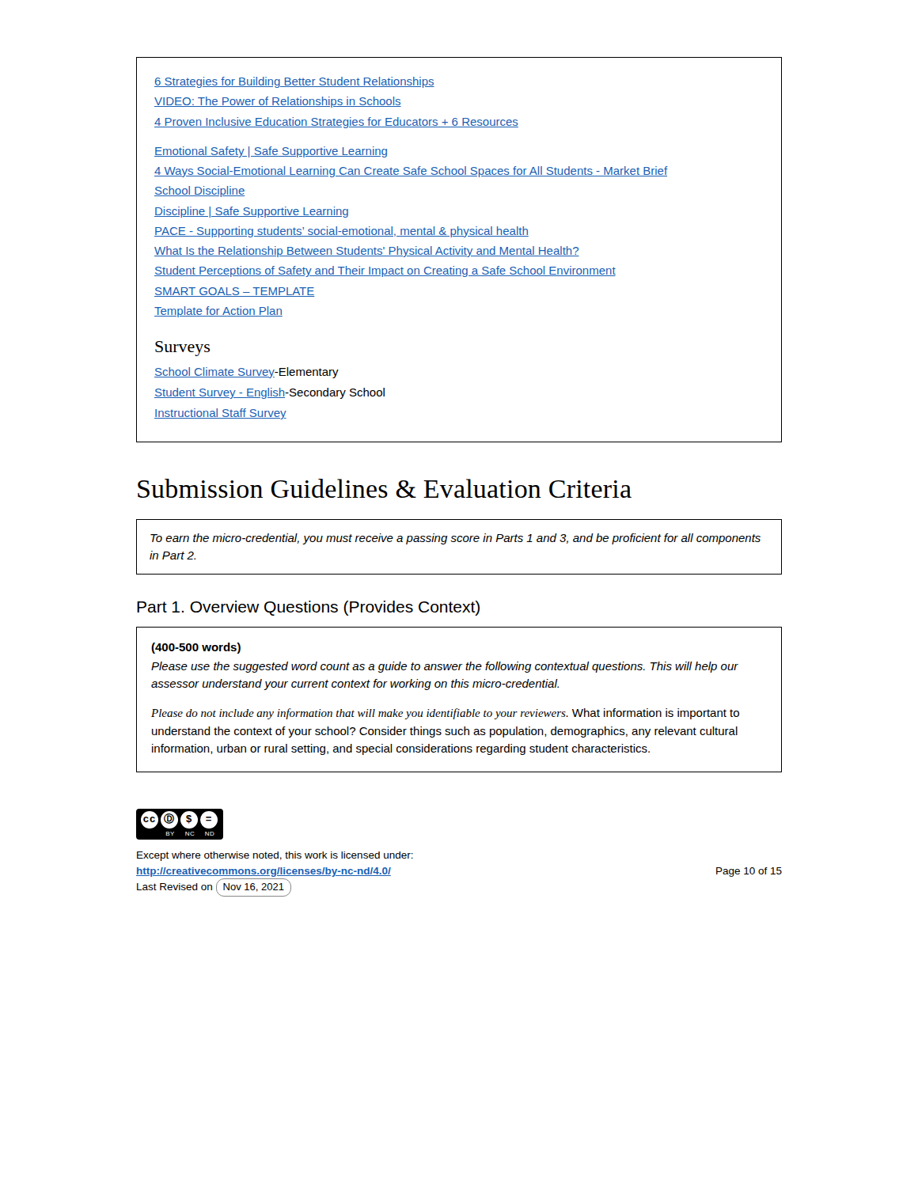6 Strategies for Building Better Student Relationships VIDEO: The Power of Relationships in Schools 4 Proven Inclusive Education Strategies for Educators + 6 Resources
Emotional Safety | Safe Supportive Learning 4 Ways Social-Emotional Learning Can Create Safe School Spaces for All Students - Market Brief School Discipline Discipline | Safe Supportive Learning PACE - Supporting students’ social-emotional, mental & physical health What Is the Relationship Between Students' Physical Activity and Mental Health? Student Perceptions of Safety and Their Impact on Creating a Safe School Environment SMART GOALS – TEMPLATE Template for Action Plan
Surveys
School Climate Survey-Elementary
Student Survey - English-Secondary School
Instructional Staff Survey
Submission Guidelines & Evaluation Criteria
To earn the micro-credential, you must receive a passing score in Parts 1 and 3, and be proficient for all components in Part 2.
Part 1. Overview Questions (Provides Context)
(400-500 words)
Please use the suggested word count as a guide to answer the following contextual questions. This will help our assessor understand your current context for working on this micro-credential.
Please do not include any information that will make you identifiable to your reviewers. What information is important to understand the context of your school? Consider things such as population, demographics, any relevant cultural information, urban or rural setting, and special considerations regarding student characteristics.
cc
Ⓓ
$
=
BY NC ND
Except where otherwise noted, this work is licensed under:
http://creativecommons.org/licenses/by-nc-nd/4.0/
Last Revised on Nov 16, 2021
Page 10 of 15